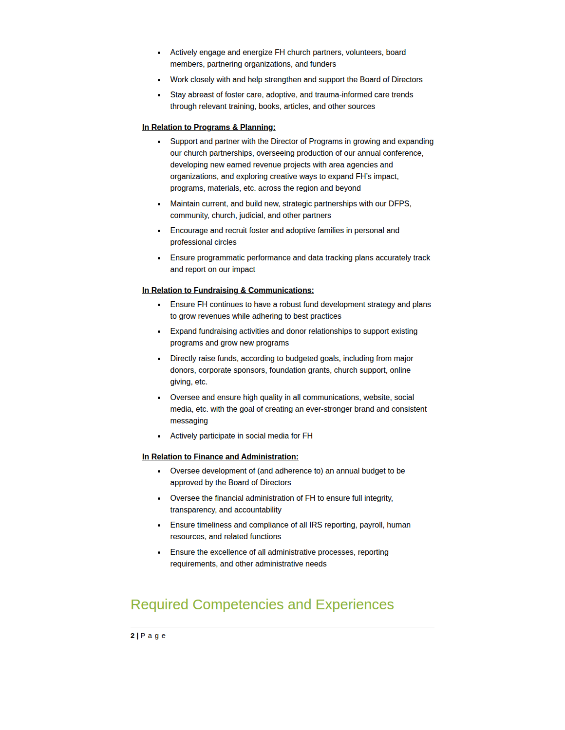Actively engage and energize FH church partners, volunteers, board members, partnering organizations, and funders
Work closely with and help strengthen and support the Board of Directors
Stay abreast of foster care, adoptive, and trauma-informed care trends through relevant training, books, articles, and other sources
In Relation to Programs & Planning:
Support and partner with the Director of Programs in growing and expanding our church partnerships, overseeing production of our annual conference, developing new earned revenue projects with area agencies and organizations, and exploring creative ways to expand FH’s impact, programs, materials, etc. across the region and beyond
Maintain current, and build new, strategic partnerships with our DFPS, community, church, judicial, and other partners
Encourage and recruit foster and adoptive families in personal and professional circles
Ensure programmatic performance and data tracking plans accurately track and report on our impact
In Relation to Fundraising & Communications:
Ensure FH continues to have a robust fund development strategy and plans to grow revenues while adhering to best practices
Expand fundraising activities and donor relationships to support existing programs and grow new programs
Directly raise funds, according to budgeted goals, including from major donors, corporate sponsors, foundation grants, church support, online giving, etc.
Oversee and ensure high quality in all communications, website, social media, etc. with the goal of creating an ever-stronger brand and consistent messaging
Actively participate in social media for FH
In Relation to Finance and Administration:
Oversee development of (and adherence to) an annual budget to be approved by the Board of Directors
Oversee the financial administration of FH to ensure full integrity, transparency, and accountability
Ensure timeliness and compliance of all IRS reporting, payroll, human resources, and related functions
Ensure the excellence of all administrative processes, reporting requirements, and other administrative needs
Required Competencies and Experiences
2 | P a g e